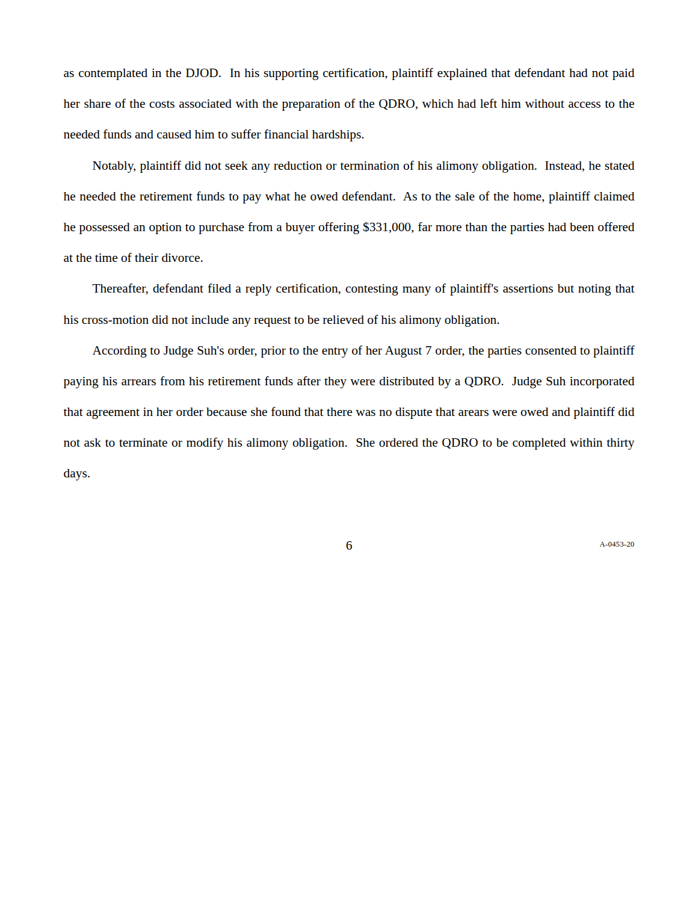as contemplated in the DJOD. In his supporting certification, plaintiff explained that defendant had not paid her share of the costs associated with the preparation of the QDRO, which had left him without access to the needed funds and caused him to suffer financial hardships.
Notably, plaintiff did not seek any reduction or termination of his alimony obligation. Instead, he stated he needed the retirement funds to pay what he owed defendant. As to the sale of the home, plaintiff claimed he possessed an option to purchase from a buyer offering $331,000, far more than the parties had been offered at the time of their divorce.
Thereafter, defendant filed a reply certification, contesting many of plaintiff's assertions but noting that his cross-motion did not include any request to be relieved of his alimony obligation.
According to Judge Suh's order, prior to the entry of her August 7 order, the parties consented to plaintiff paying his arrears from his retirement funds after they were distributed by a QDRO. Judge Suh incorporated that agreement in her order because she found that there was no dispute that arears were owed and plaintiff did not ask to terminate or modify his alimony obligation. She ordered the QDRO to be completed within thirty days.
6
A-0453-20